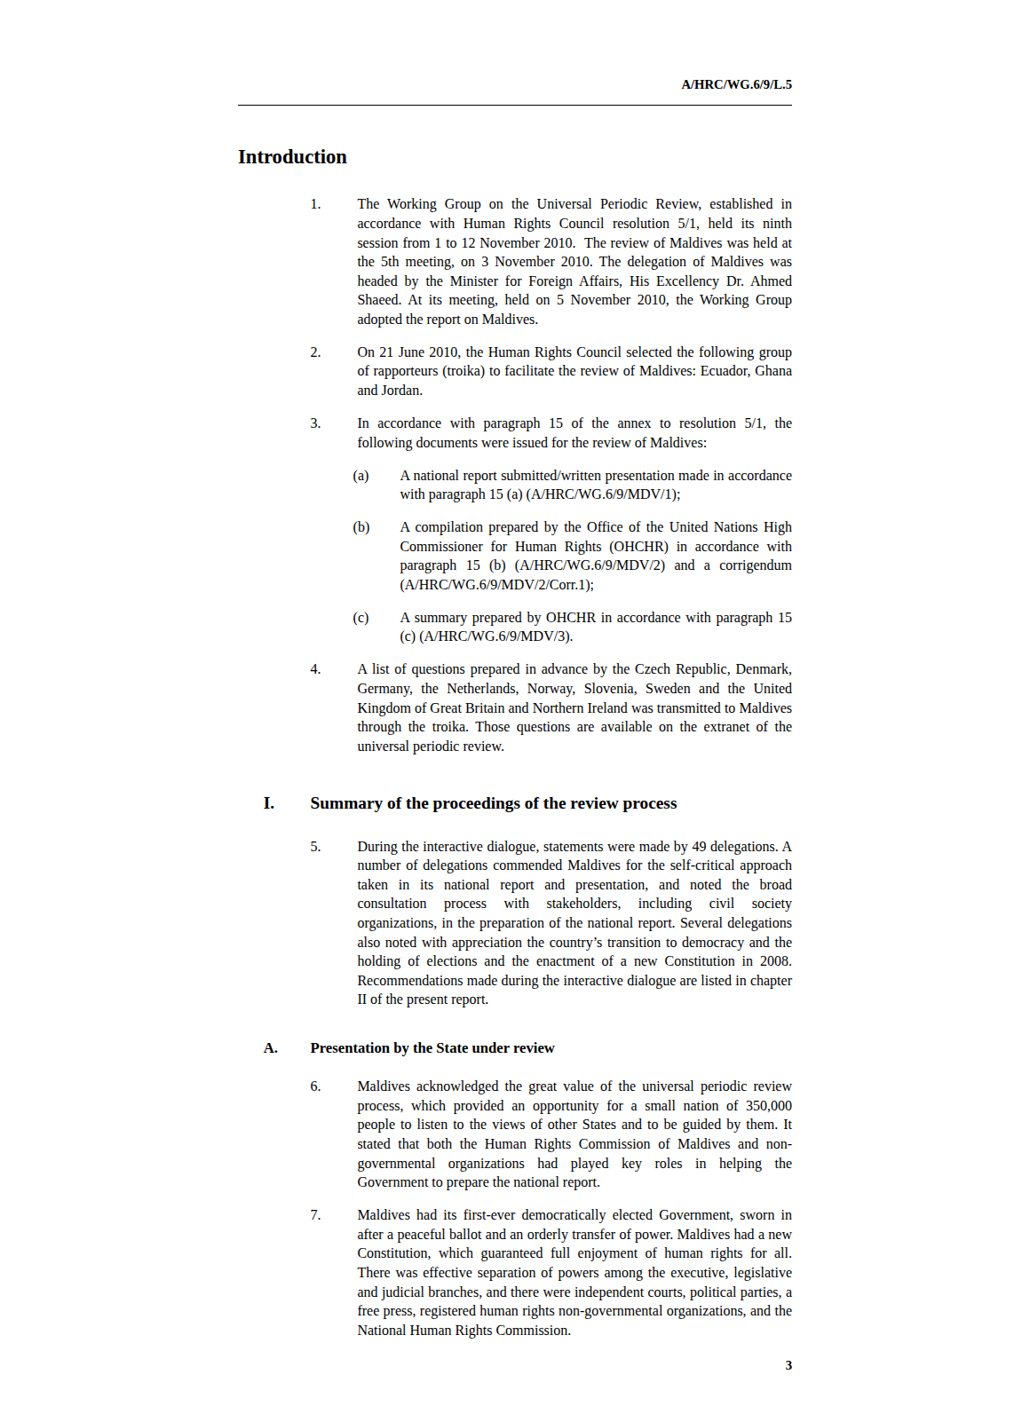A/HRC/WG.6/9/L.5
Introduction
1. The Working Group on the Universal Periodic Review, established in accordance with Human Rights Council resolution 5/1, held its ninth session from 1 to 12 November 2010. The review of Maldives was held at the 5th meeting, on 3 November 2010. The delegation of Maldives was headed by the Minister for Foreign Affairs, His Excellency Dr. Ahmed Shaeed. At its meeting, held on 5 November 2010, the Working Group adopted the report on Maldives.
2. On 21 June 2010, the Human Rights Council selected the following group of rapporteurs (troika) to facilitate the review of Maldives: Ecuador, Ghana and Jordan.
3. In accordance with paragraph 15 of the annex to resolution 5/1, the following documents were issued for the review of Maldives:
(a) A national report submitted/written presentation made in accordance with paragraph 15 (a) (A/HRC/WG.6/9/MDV/1);
(b) A compilation prepared by the Office of the United Nations High Commissioner for Human Rights (OHCHR) in accordance with paragraph 15 (b) (A/HRC/WG.6/9/MDV/2) and a corrigendum (A/HRC/WG.6/9/MDV/2/Corr.1);
(c) A summary prepared by OHCHR in accordance with paragraph 15 (c) (A/HRC/WG.6/9/MDV/3).
4. A list of questions prepared in advance by the Czech Republic, Denmark, Germany, the Netherlands, Norway, Slovenia, Sweden and the United Kingdom of Great Britain and Northern Ireland was transmitted to Maldives through the troika. Those questions are available on the extranet of the universal periodic review.
I. Summary of the proceedings of the review process
5. During the interactive dialogue, statements were made by 49 delegations. A number of delegations commended Maldives for the self-critical approach taken in its national report and presentation, and noted the broad consultation process with stakeholders, including civil society organizations, in the preparation of the national report. Several delegations also noted with appreciation the country’s transition to democracy and the holding of elections and the enactment of a new Constitution in 2008. Recommendations made during the interactive dialogue are listed in chapter II of the present report.
A. Presentation by the State under review
6. Maldives acknowledged the great value of the universal periodic review process, which provided an opportunity for a small nation of 350,000 people to listen to the views of other States and to be guided by them. It stated that both the Human Rights Commission of Maldives and non-governmental organizations had played key roles in helping the Government to prepare the national report.
7. Maldives had its first-ever democratically elected Government, sworn in after a peaceful ballot and an orderly transfer of power. Maldives had a new Constitution, which guaranteed full enjoyment of human rights for all. There was effective separation of powers among the executive, legislative and judicial branches, and there were independent courts, political parties, a free press, registered human rights non-governmental organizations, and the National Human Rights Commission.
3